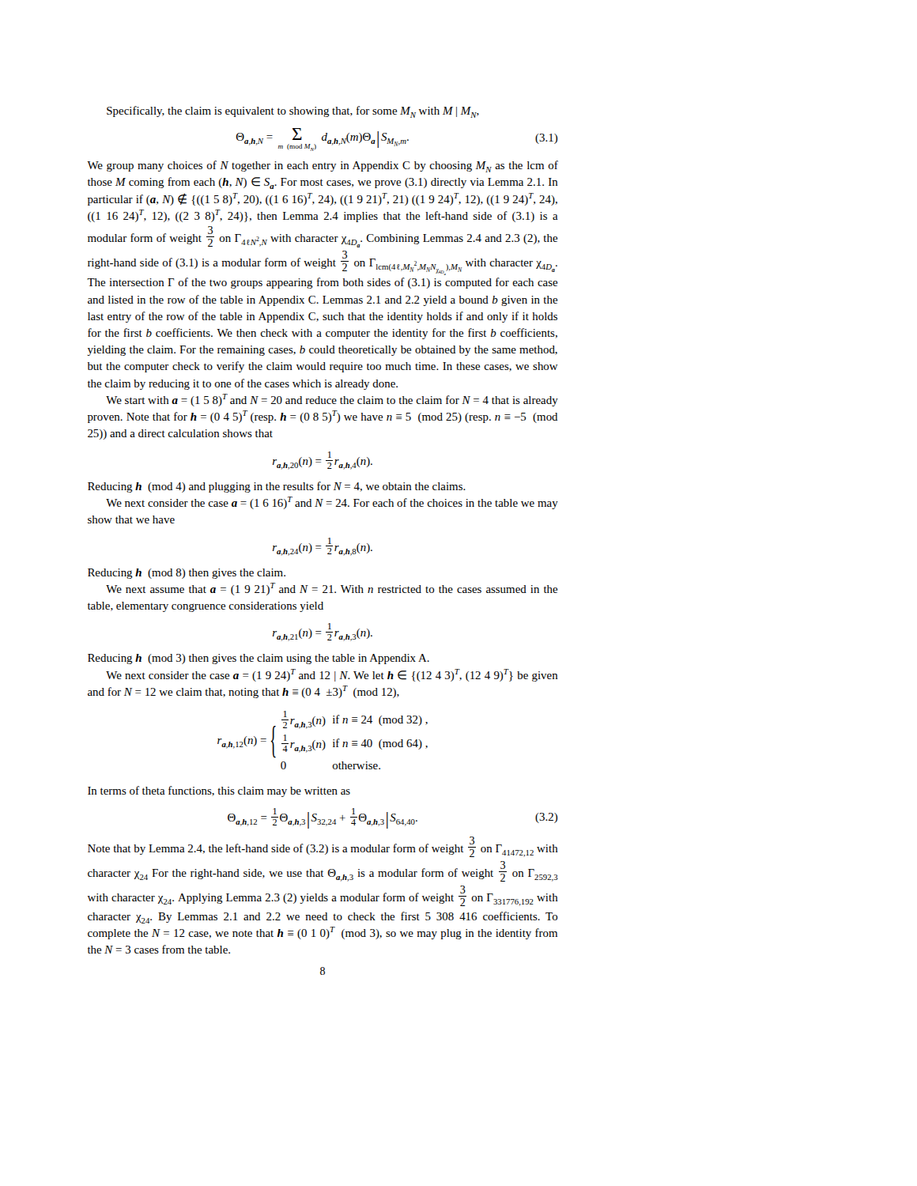Specifically, the claim is equivalent to showing that, for some MN with M | MN,
Θa,h,N = Σm (mod MN) da,h,N(m)Θa|SMN,m. (3.1)
We group many choices of N together in each entry in Appendix C by choosing MN as the lcm of those M coming from each (h, N) ∈ Sa. For most cases, we prove (3.1) directly via Lemma 2.1. In particular if (a, N) ∉ {((1 5 8)T, 20), ((1 6 16)T, 24), ((1 9 21)T, 21) ((1 9 24)T, 12), ((1 9 24)T, 24), ((1 16 24)T, 12), ((2 3 8)T, 24)}, then Lemma 2.4 implies that the left-hand side of (3.1) is a modular form of weight 32 on Γ4ℓN2,N with character χ4Da. Combining Lemmas 2.4 and 2.3 (2), the right-hand side of (3.1) is a modular form of weight 32 on Γlcm(4ℓ,MN2,MN Nχ4Da),MN with character χ4Da. The intersection Γ of the two groups appearing from both sides of (3.1) is computed for each case and listed in the row of the table in Appendix C. Lemmas 2.1 and 2.2 yield a bound b given in the last entry of the row of the table in Appendix C, such that the identity holds if and only if it holds for the first b coefficients. We then check with a computer the identity for the first b coefficients, yielding the claim. For the remaining cases, b could theoretically be obtained by the same method, but the computer check to verify the claim would require too much time. In these cases, we show the claim by reducing it to one of the cases which is already done.
We start with a = (1 5 8)T and N = 20 and reduce the claim to the claim for N = 4 that is already proven. Note that for h = (0 4 5)T (resp. h = (0 8 5)T) we have n ≡ 5 (mod 25) (resp. n ≡ −5 (mod 25)) and a direct calculation shows that
ra,h,20(n) = 12 ra,h,4(n).
Reducing h (mod 4) and plugging in the results for N = 4, we obtain the claims.
We next consider the case a = (1 6 16)T and N = 24. For each of the choices in the table we may show that we have
ra,h,24(n) = 12 ra,h,8(n).
Reducing h (mod 8) then gives the claim.
We next assume that a = (1 9 21)T and N = 21. With n restricted to the cases assumed in the table, elementary congruence considerations yield
ra,h,21(n) = 12 ra,h,3(n).
Reducing h (mod 3) then gives the claim using the table in Appendix A.
We next consider the case a = (1 9 24)T and 12 | N. We let h ∈ {(12 4 3)T, (12 4 9)T} be given and for N = 12 we claim that, noting that h ≡ (0 4 ±3)T (mod 12),
ra,h,12(n) = {
| 1 2 r a , h ,3 ( n ) | if n ≡ 24 (mod 32) , |
| 1 4 r a , h ,3 ( n ) | if n ≡ 40 (mod 64) , |
| 0 | otherwise. |
In terms of theta functions, this claim may be written as
Θa,h,12 = 12 Θa,h,3|S32,24 + 14 Θa,h,3|S64,40. (3.2)
Note that by Lemma 2.4, the left-hand side of (3.2) is a modular form of weight 32 on Γ41472,12 with character χ24 For the right-hand side, we use that Θa,h,3 is a modular form of weight 32 on Γ2592,3 with character χ24. Applying Lemma 2.3 (2) yields a modular form of weight 32 on Γ331776,192 with character χ24. By Lemmas 2.1 and 2.2 we need to check the first 5 308 416 coefficients. To complete the N = 12 case, we note that h ≡ (0 1 0)T (mod 3), so we may plug in the identity from the N = 3 cases from the table.
8